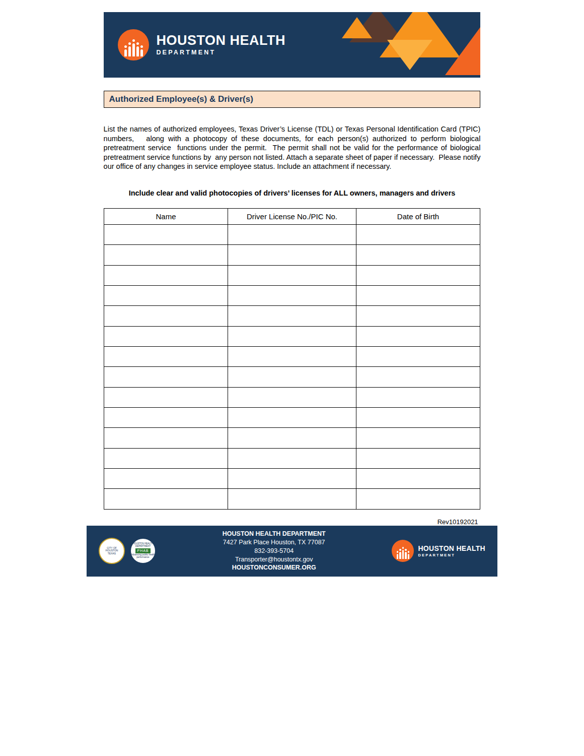HOUSTON HEALTH
DEPARTMENT
Authorized Employee(s) & Driver(s)
List the names of authorized employees, Texas Driver’s License (TDL) or Texas Personal Identification Card (TPIC) numbers, along with a photocopy of these documents, for each person(s) authorized to perform biological pretreatment service functions under the permit. The permit shall not be valid for the performance of biological pretreatment service functions by any person not listed. Attach a separate sheet of paper if necessary. Please notify our office of any changes in service employee status. Include an attachment if necessary.
Include clear and valid photocopies of drivers’ licenses for ALL owners, managers and drivers
| Name | Driver License No./PIC No. | Date of Birth |
| --- | --- | --- |
Rev10192021
CITY OF
HOUSTON
TEXAS
HOUSTON HEALTH DEPARTMENT
PHAB
Advancing public health performance
HOUSTON HEALTH DEPARTMENT
7427 Park Place Houston, TX 77087
832-393-5704
Transporter@houstontx.gov
HOUSTONCONSUMER.ORG
HOUSTON HEALTH
DEPARTMENT